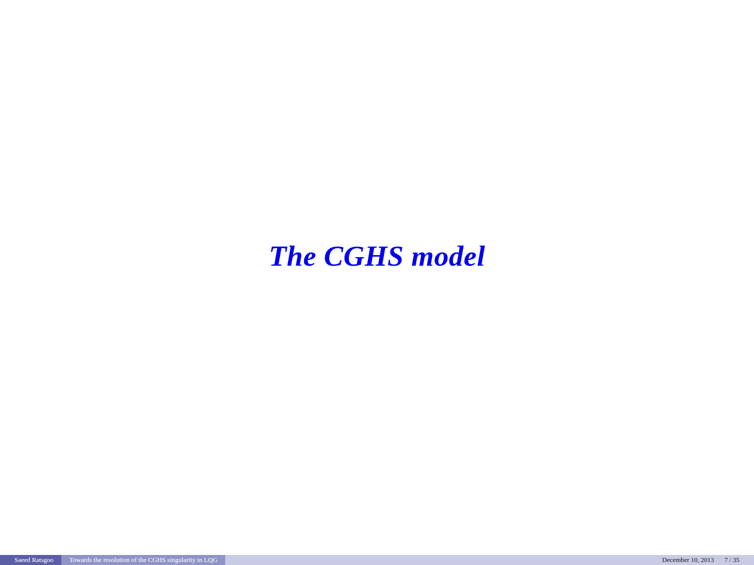The CGHS model
Saeed Ratsgoo
Towards the resolution of the CGHS singularity in LQG
December 10, 2013
7 / 35